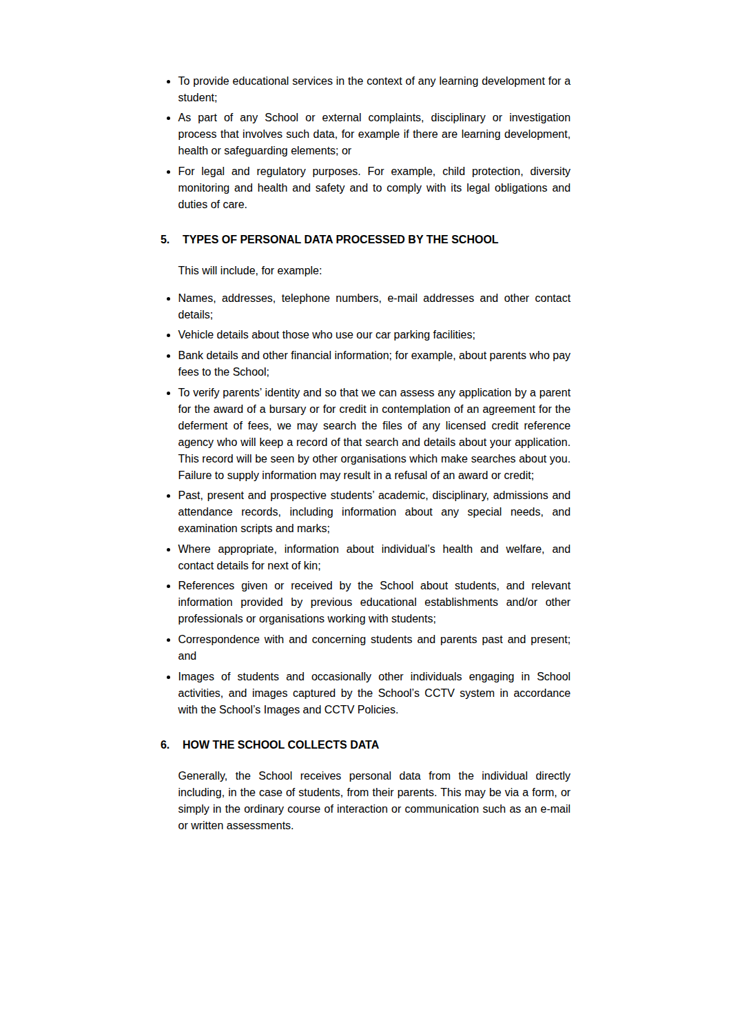To provide educational services in the context of any learning development for a student;
As part of any School or external complaints, disciplinary or investigation process that involves such data, for example if there are learning development, health or safeguarding elements; or
For legal and regulatory purposes. For example, child protection, diversity monitoring and health and safety and to comply with its legal obligations and duties of care.
5. Types of personal data processed by the School
This will include, for example:
Names, addresses, telephone numbers, e-mail addresses and other contact details;
Vehicle details about those who use our car parking facilities;
Bank details and other financial information; for example, about parents who pay fees to the School;
To verify parents’ identity and so that we can assess any application by a parent for the award of a bursary or for credit in contemplation of an agreement for the deferment of fees, we may search the files of any licensed credit reference agency who will keep a record of that search and details about your application. This record will be seen by other organisations which make searches about you. Failure to supply information may result in a refusal of an award or credit;
Past, present and prospective students’ academic, disciplinary, admissions and attendance records, including information about any special needs, and examination scripts and marks;
Where appropriate, information about individual’s health and welfare, and contact details for next of kin;
References given or received by the School about students, and relevant information provided by previous educational establishments and/or other professionals or organisations working with students;
Correspondence with and concerning students and parents past and present; and
Images of students and occasionally other individuals engaging in School activities, and images captured by the School’s CCTV system in accordance with the School’s Images and CCTV Policies.
6. How the School collects data
Generally, the School receives personal data from the individual directly including, in the case of students, from their parents. This may be via a form, or simply in the ordinary course of interaction or communication such as an e-mail or written assessments.